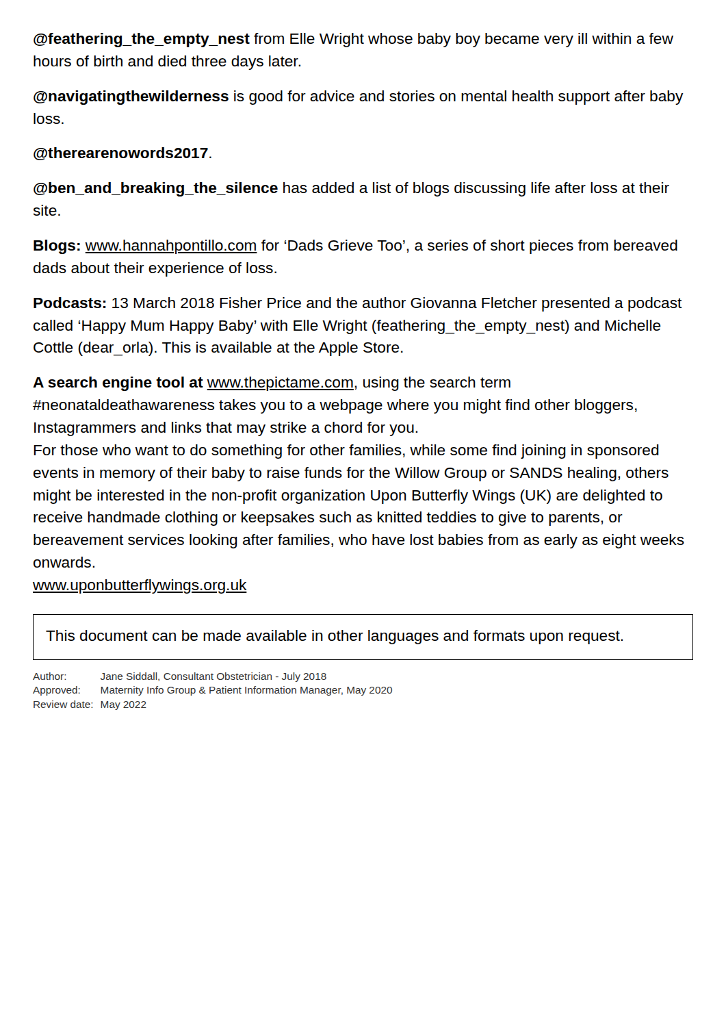@feathering_the_empty_nest from Elle Wright whose baby boy became very ill within a few hours of birth and died three days later.
@navigatingthewilderness is good for advice and stories on mental health support after baby loss.
@therearenowords2017.
@ben_and_breaking_the_silence has added a list of blogs discussing life after loss at their site.
Blogs: www.hannahpontillo.com for ‘Dads Grieve Too’, a series of short pieces from bereaved dads about their experience of loss.
Podcasts: 13 March 2018 Fisher Price and the author Giovanna Fletcher presented a podcast called ‘Happy Mum Happy Baby’ with Elle Wright (feathering_the_empty_nest) and Michelle Cottle (dear_orla). This is available at the Apple Store.
A search engine tool at www.thepictame.com, using the search term #neonataldeathawareness takes you to a webpage where you might find other bloggers, Instagrammers and links that may strike a chord for you.
For those who want to do something for other families, while some find joining in sponsored events in memory of their baby to raise funds for the Willow Group or SANDS healing, others might be interested in the non-profit organization Upon Butterfly Wings (UK) are delighted to receive handmade clothing or keepsakes such as knitted teddies to give to parents, or bereavement services looking after families, who have lost babies from as early as eight weeks onwards.
www.uponbutterflywings.org.uk
This document can be made available in other languages and formats upon request.
| Author: | Jane Siddall, Consultant Obstetrician - July 2018 |
| Approved: | Maternity Info Group & Patient Information Manager, May 2020 |
| Review date: | May 2022 |